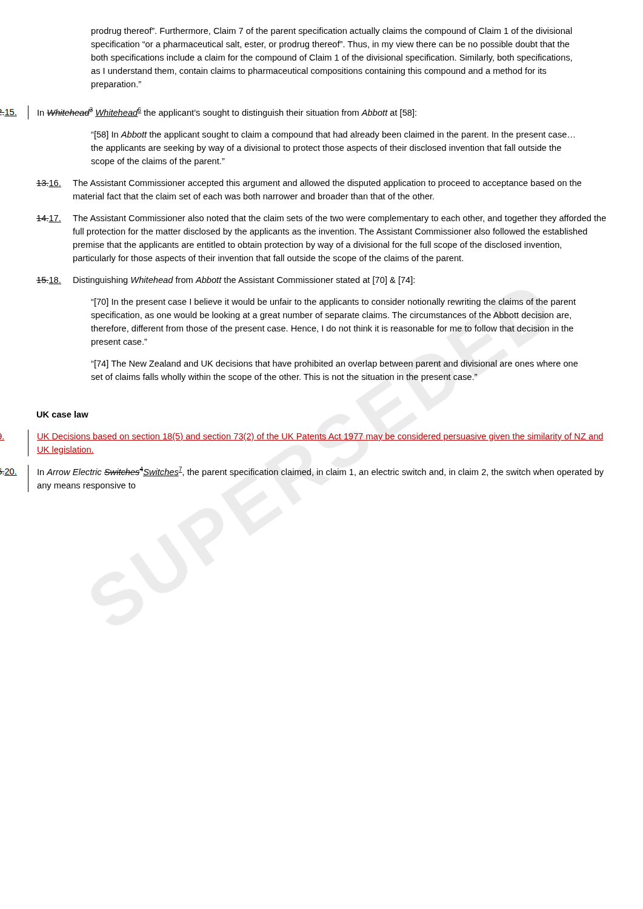SUPERSEDED
prodrug thereof”. Furthermore, Claim 7 of the parent specification actually claims the compound of Claim 1 of the divisional specification “or a pharmaceutical salt, ester, or prodrug thereof”. Thus, in my view there can be no possible doubt that the both specifications include a claim for the compound of Claim 1 of the divisional specification. Similarly, both specifications, as I understand them, contain claims to pharmaceutical compositions containing this compound and a method for its preparation.”
12. 15. In Whitehead3 Whitehead6 the applicant’s sought to distinguish their situation from Abbott at [58]:
“[58] In Abbott the applicant sought to claim a compound that had already been claimed in the parent. In the present case… the applicants are seeking by way of a divisional to protect those aspects of their disclosed invention that fall outside the scope of the claims of the parent.”
13. 16. The Assistant Commissioner accepted this argument and allowed the disputed application to proceed to acceptance based on the material fact that the claim set of each was both narrower and broader than that of the other.
14. 17. The Assistant Commissioner also noted that the claim sets of the two were complementary to each other, and together they afforded the full protection for the matter disclosed by the applicants as the invention. The Assistant Commissioner also followed the established premise that the applicants are entitled to obtain protection by way of a divisional for the full scope of the disclosed invention, particularly for those aspects of their invention that fall outside the scope of the claims of the parent.
15. 18. Distinguishing Whitehead from Abbott the Assistant Commissioner stated at [70] & [74]:
“[70] In the present case I believe it would be unfair to the applicants to consider notionally rewriting the claims of the parent specification, as one would be looking at a great number of separate claims. The circumstances of the Abbott decision are, therefore, different from those of the present case. Hence, I do not think it is reasonable for me to follow that decision in the present case.”
“[74] The New Zealand and UK decisions that have prohibited an overlap between parent and divisional are ones where one set of claims falls wholly within the scope of the other. This is not the situation in the present case.”
UK case law
19. UK Decisions based on section 18(5) and section 73(2) of the UK Patents Act 1977 may be considered persuasive given the similarity of NZ and UK legislation.
16. 20. In Arrow Electric Switches4Switches7, the parent specification claimed, in claim 1, an electric switch and, in claim 2, the switch when operated by any means responsive to